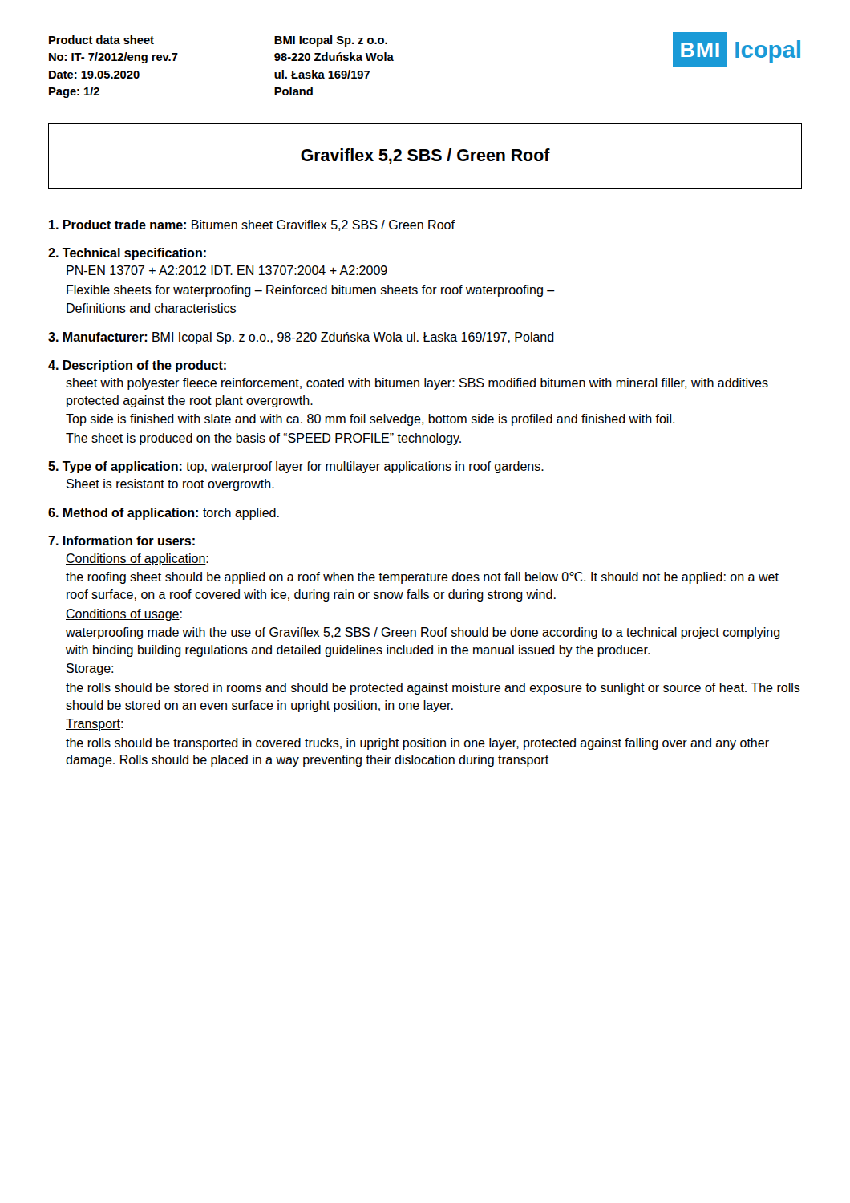Product data sheet
No: IT- 7/2012/eng rev.7
Date: 19.05.2020
Page: 1/2
BMI Icopal Sp. z o.o.
98-220 Zduńska Wola
ul. Łaska 169/197
Poland
BMI Icopal
Graviflex 5,2 SBS / Green Roof
Product trade name: Bitumen sheet Graviflex 5,2 SBS / Green Roof
Technical specification:
PN-EN 13707 + A2:2012 IDT. EN 13707:2004 + A2:2009
Flexible sheets for waterproofing – Reinforced bitumen sheets for roof waterproofing –
Definitions and characteristics
Manufacturer: BMI Icopal Sp. z o.o., 98-220 Zduńska Wola ul. Łaska 169/197, Poland
Description of the product:
sheet with polyester fleece reinforcement, coated with bitumen layer: SBS modified bitumen with mineral filler, with additives protected against the root plant overgrowth.
Top side is finished with slate and with ca. 80 mm foil selvedge, bottom side is profiled and finished with foil.
The sheet is produced on the basis of “SPEED PROFILE” technology.
Type of application: top, waterproof layer for multilayer applications in roof gardens.
Sheet is resistant to root overgrowth.
Method of application: torch applied.
Information for users:
Conditions of application:
the roofing sheet should be applied on a roof when the temperature does not fall below 0℃. It should not be applied: on a wet roof surface, on a roof covered with ice, during rain or snow falls or during strong wind.
Conditions of usage:
waterproofing made with the use of Graviflex 5,2 SBS / Green Roof should be done according to a technical project complying with binding building regulations and detailed guidelines included in the manual issued by the producer.
Storage:
the rolls should be stored in rooms and should be protected against moisture and exposure to sunlight or source of heat. The rolls should be stored on an even surface in upright position, in one layer.
Transport:
the rolls should be transported in covered trucks, in upright position in one layer, protected against falling over and any other damage. Rolls should be placed in a way preventing their dislocation during transport